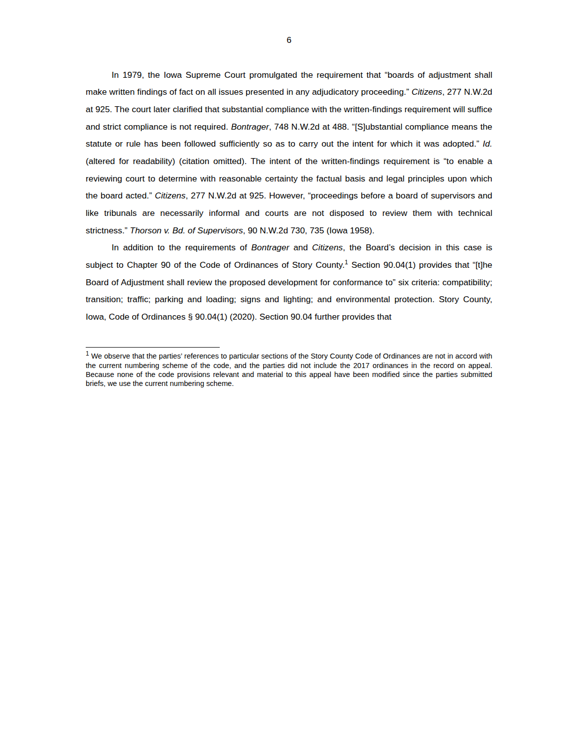6
In 1979, the Iowa Supreme Court promulgated the requirement that “boards of adjustment shall make written findings of fact on all issues presented in any adjudicatory proceeding.” Citizens, 277 N.W.2d at 925. The court later clarified that substantial compliance with the written-findings requirement will suffice and strict compliance is not required. Bontrager, 748 N.W.2d at 488. “[S]ubstantial compliance means the statute or rule has been followed sufficiently so as to carry out the intent for which it was adopted.” Id. (altered for readability) (citation omitted). The intent of the written-findings requirement is “to enable a reviewing court to determine with reasonable certainty the factual basis and legal principles upon which the board acted.” Citizens, 277 N.W.2d at 925. However, “proceedings before a board of supervisors and like tribunals are necessarily informal and courts are not disposed to review them with technical strictness.” Thorson v. Bd. of Supervisors, 90 N.W.2d 730, 735 (Iowa 1958).
In addition to the requirements of Bontrager and Citizens, the Board’s decision in this case is subject to Chapter 90 of the Code of Ordinances of Story County.1 Section 90.04(1) provides that “[t]he Board of Adjustment shall review the proposed development for conformance to” six criteria: compatibility; transition; traffic; parking and loading; signs and lighting; and environmental protection. Story County, Iowa, Code of Ordinances § 90.04(1) (2020). Section 90.04 further provides that
1 We observe that the parties’ references to particular sections of the Story County Code of Ordinances are not in accord with the current numbering scheme of the code, and the parties did not include the 2017 ordinances in the record on appeal. Because none of the code provisions relevant and material to this appeal have been modified since the parties submitted briefs, we use the current numbering scheme.